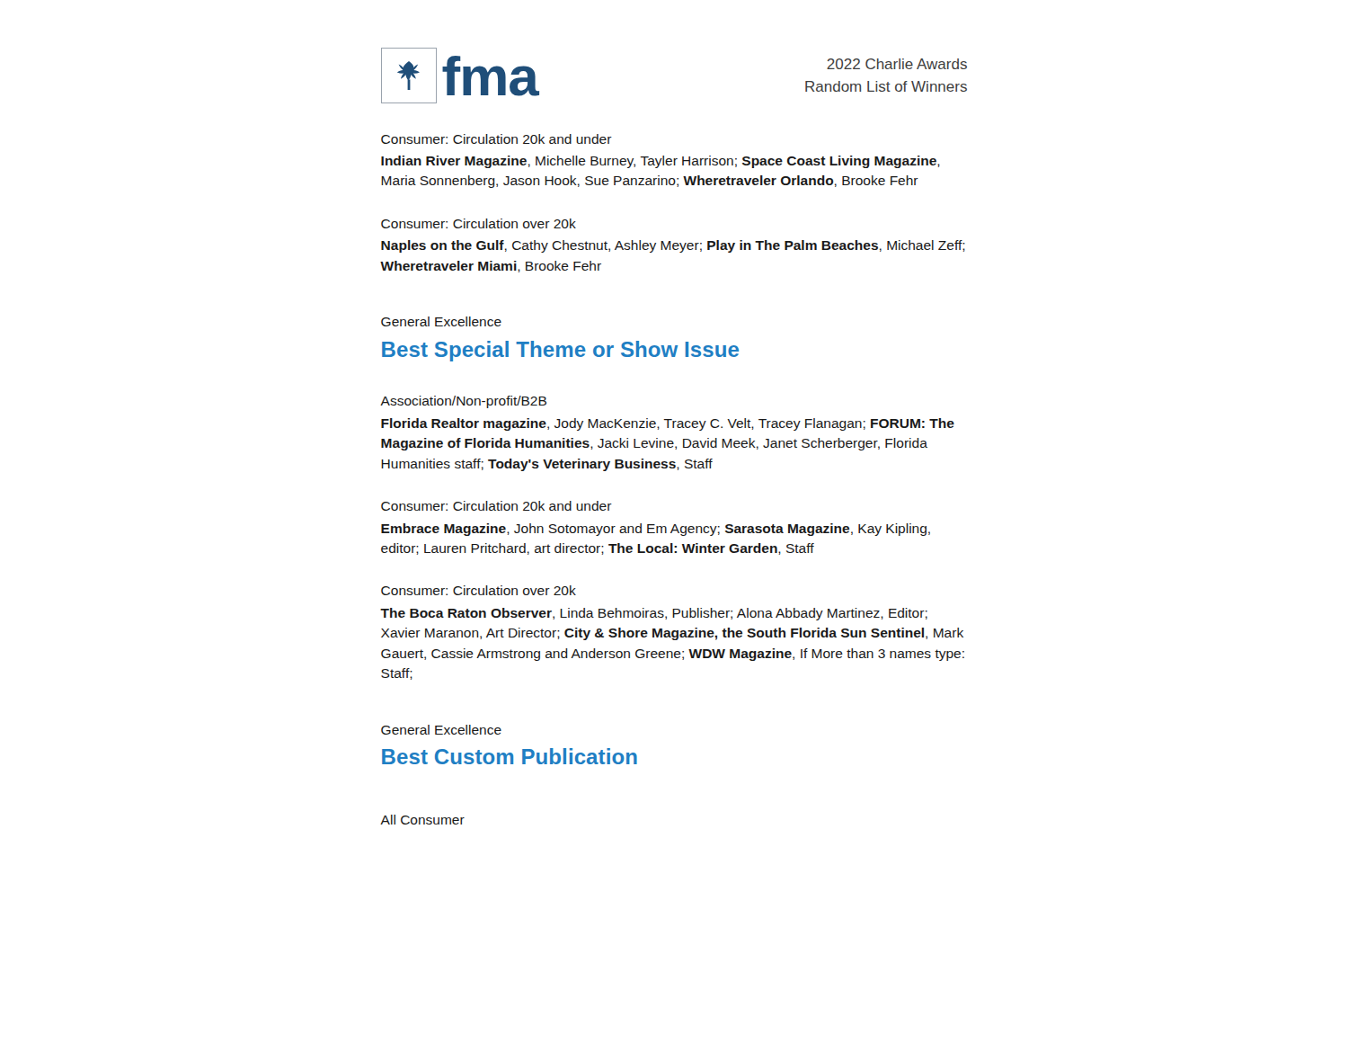fma
2022 Charlie Awards Random List of Winners
Consumer: Circulation 20k and under
Indian River Magazine, Michelle Burney, Tayler Harrison; Space Coast Living Magazine, Maria Sonnenberg, Jason Hook, Sue Panzarino; Wheretraveler Orlando, Brooke Fehr
Consumer: Circulation over 20k
Naples on the Gulf, Cathy Chestnut, Ashley Meyer; Play in The Palm Beaches, Michael Zeff; Wheretraveler Miami, Brooke Fehr
General Excellence
Best Special Theme or Show Issue
Association/Non-profit/B2B
Florida Realtor magazine, Jody MacKenzie, Tracey C. Velt, Tracey Flanagan; FORUM: The Magazine of Florida Humanities, Jacki Levine, David Meek, Janet Scherberger, Florida Humanities staff; Today's Veterinary Business, Staff
Consumer: Circulation 20k and under
Embrace Magazine, John Sotomayor and Em Agency; Sarasota Magazine, Kay Kipling, editor; Lauren Pritchard, art director; The Local: Winter Garden, Staff
Consumer: Circulation over 20k
The Boca Raton Observer, Linda Behmoiras, Publisher; Alona Abbady Martinez, Editor; Xavier Maranon, Art Director; City & Shore Magazine, the South Florida Sun Sentinel, Mark Gauert, Cassie Armstrong and Anderson Greene; WDW Magazine, If More than 3 names type: Staff;
General Excellence
Best Custom Publication
All Consumer